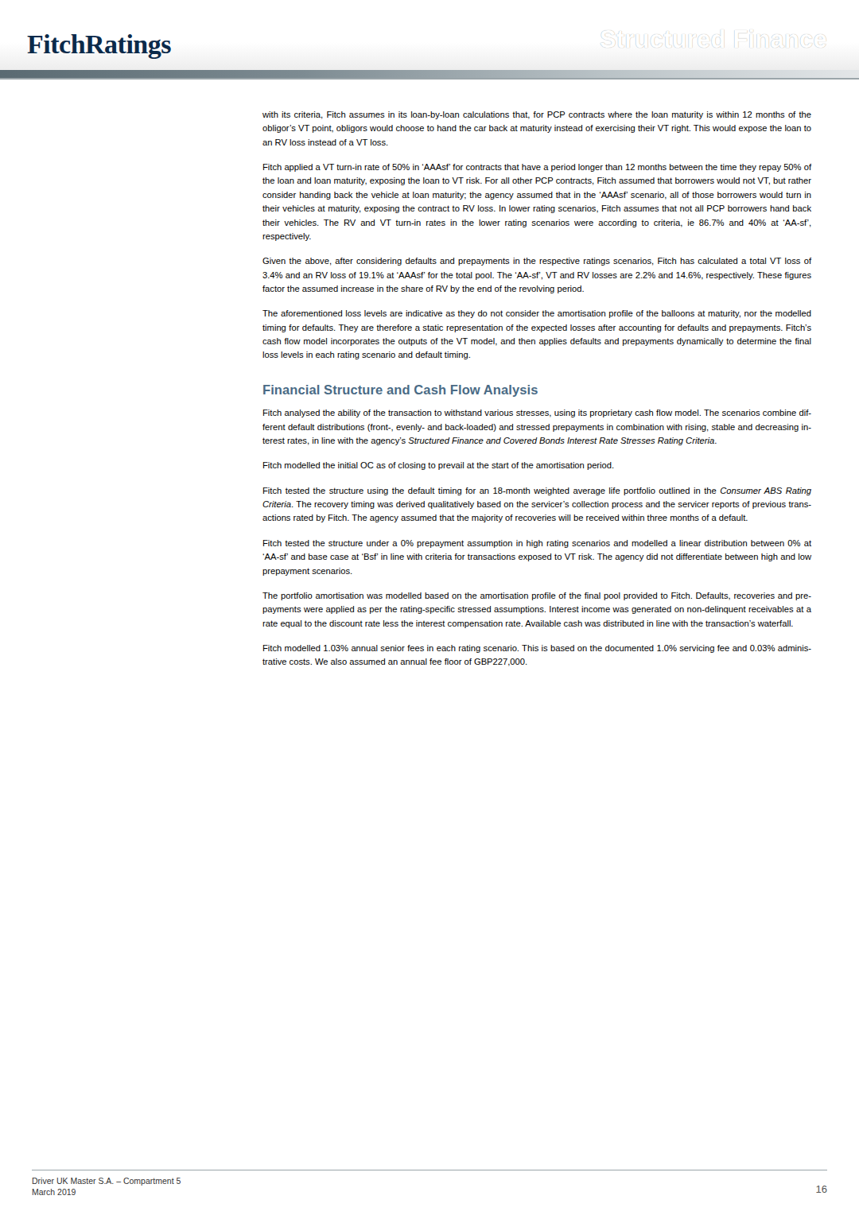Fitch Ratings
Structured Finance
with its criteria, Fitch assumes in its loan-by-loan calculations that, for PCP contracts where the loan maturity is within 12 months of the obligor’s VT point, obligors would choose to hand the car back at maturity instead of exercising their VT right. This would expose the loan to an RV loss instead of a VT loss.
Fitch applied a VT turn-in rate of 50% in ‘AAAsf’ for contracts that have a period longer than 12 months between the time they repay 50% of the loan and loan maturity, exposing the loan to VT risk. For all other PCP contracts, Fitch assumed that borrowers would not VT, but rather consider handing back the vehicle at loan maturity; the agency assumed that in the ‘AAAsf’ scenario, all of those borrowers would turn in their vehicles at maturity, exposing the contract to RV loss. In lower rating scenarios, Fitch assumes that not all PCP borrowers hand back their vehicles. The RV and VT turn-in rates in the lower rating scenarios were according to criteria, ie 86.7% and 40% at ‘AA-sf’, respectively.
Given the above, after considering defaults and prepayments in the respective ratings scenarios, Fitch has calculated a total VT loss of 3.4% and an RV loss of 19.1% at ‘AAAsf’ for the total pool. The ‘AA-sf’, VT and RV losses are 2.2% and 14.6%, respectively. These figures factor the assumed increase in the share of RV by the end of the revolving period.
The aforementioned loss levels are indicative as they do not consider the amortisation profile of the balloons at maturity, nor the modelled timing for defaults. They are therefore a static representation of the expected losses after accounting for defaults and prepayments. Fitch’s cash flow model incorporates the outputs of the VT model, and then applies defaults and prepayments dynamically to determine the final loss levels in each rating scenario and default timing.
Financial Structure and Cash Flow Analysis
Fitch analysed the ability of the transaction to withstand various stresses, using its proprietary cash flow model. The scenarios combine different default distributions (front-, evenly- and back-loaded) and stressed prepayments in combination with rising, stable and decreasing interest rates, in line with the agency’s Structured Finance and Covered Bonds Interest Rate Stresses Rating Criteria.
Fitch modelled the initial OC as of closing to prevail at the start of the amortisation period.
Fitch tested the structure using the default timing for an 18-month weighted average life portfolio outlined in the Consumer ABS Rating Criteria. The recovery timing was derived qualitatively based on the servicer’s collection process and the servicer reports of previous transactions rated by Fitch. The agency assumed that the majority of recoveries will be received within three months of a default.
Fitch tested the structure under a 0% prepayment assumption in high rating scenarios and modelled a linear distribution between 0% at ‘AA-sf’ and base case at ‘Bsf’ in line with criteria for transactions exposed to VT risk. The agency did not differentiate between high and low prepayment scenarios.
The portfolio amortisation was modelled based on the amortisation profile of the final pool provided to Fitch. Defaults, recoveries and prepayments were applied as per the rating-specific stressed assumptions. Interest income was generated on non-delinquent receivables at a rate equal to the discount rate less the interest compensation rate. Available cash was distributed in line with the transaction’s waterfall.
Fitch modelled 1.03% annual senior fees in each rating scenario. This is based on the documented 1.0% servicing fee and 0.03% administrative costs. We also assumed an annual fee floor of GBP227,000.
Driver UK Master S.A. – Compartment 5
March 2019
16